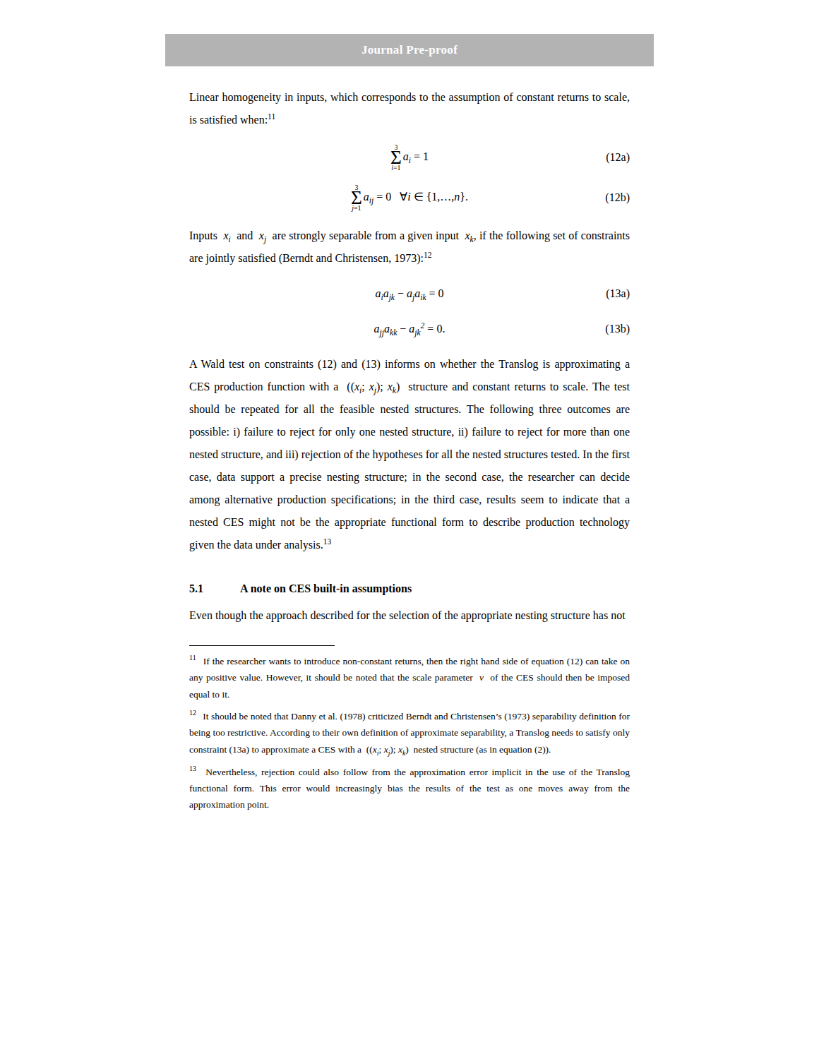Journal Pre-proof
Linear homogeneity in inputs, which corresponds to the assumption of constant returns to scale, is satisfied when:11
3 Σi=1 ai = 1 (12a)
3 Σj=1 aij = 0 ∀i ∈ {1,…,n}. (12b)
Inputs xi and xj are strongly separable from a given input xk, if the following set of constraints are jointly satisfied (Berndt and Christensen, 1973):12
aiajk − ajaik = 0 (13a)
ajjakk − ajk2 = 0. (13b)
A Wald test on constraints (12) and (13) informs on whether the Translog is approximating a CES production function with a ((xi; xj); xk) structure and constant returns to scale. The test should be repeated for all the feasible nested structures. The following three outcomes are possible: i) failure to reject for only one nested structure, ii) failure to reject for more than one nested structure, and iii) rejection of the hypotheses for all the nested structures tested. In the first case, data support a precise nesting structure; in the second case, the researcher can decide among alternative production specifications; in the third case, results seem to indicate that a nested CES might not be the appropriate functional form to describe production technology given the data under analysis.13
5.1 A note on CES built-in assumptions
Even though the approach described for the selection of the appropriate nesting structure has not
11 If the researcher wants to introduce non-constant returns, then the right hand side of equation (12) can take on any positive value. However, it should be noted that the scale parameter ν of the CES should then be imposed equal to it.
12 It should be noted that Danny et al. (1978) criticized Berndt and Christensen’s (1973) separability definition for being too restrictive. According to their own definition of approximate separability, a Translog needs to satisfy only constraint (13a) to approximate a CES with a ((xi; xj); xk) nested structure (as in equation (2)).
13 Nevertheless, rejection could also follow from the approximation error implicit in the use of the Translog functional form. This error would increasingly bias the results of the test as one moves away from the approximation point.